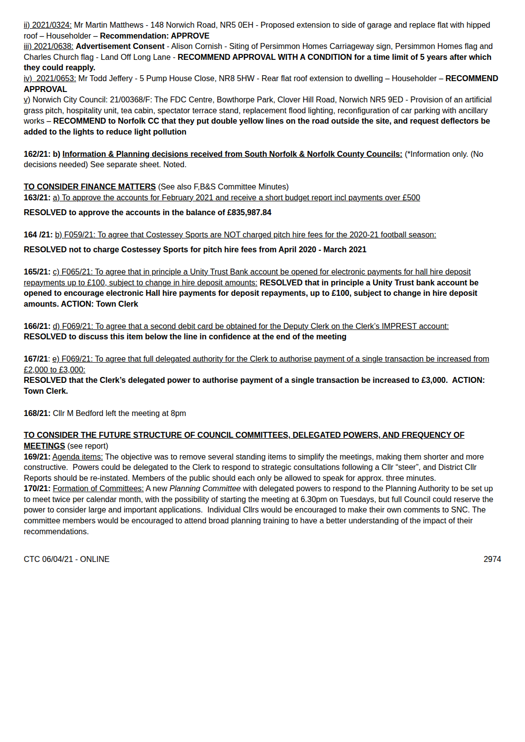ii) 2021/0324: Mr Martin Matthews - 148 Norwich Road, NR5 0EH - Proposed extension to side of garage and replace flat with hipped roof – Householder – Recommendation: APPROVE
iii) 2021/0638: Advertisement Consent - Alison Cornish - Siting of Persimmon Homes Carriageway sign, Persimmon Homes flag and Charles Church flag - Land Off Long Lane - RECOMMEND APPROVAL WITH A CONDITION for a time limit of 5 years after which they could reapply.
iv) 2021/0653: Mr Todd Jeffery - 5 Pump House Close, NR8 5HW - Rear flat roof extension to dwelling – Householder – RECOMMEND APPROVAL
v) Norwich City Council: 21/00368/F: The FDC Centre, Bowthorpe Park, Clover Hill Road, Norwich NR5 9ED - Provision of an artificial grass pitch, hospitality unit, tea cabin, spectator terrace stand, replacement flood lighting, reconfiguration of car parking with ancillary works – RECOMMEND to Norfolk CC that they put double yellow lines on the road outside the site, and request deflectors be added to the lights to reduce light pollution
162/21: b) Information & Planning decisions received from South Norfolk & Norfolk County Councils: (*Information only. (No decisions needed) See separate sheet. Noted.
TO CONSIDER FINANCE MATTERS (See also F,B&S Committee Minutes)
163/21: a) To approve the accounts for February 2021 and receive a short budget report incl payments over £500
RESOLVED to approve the accounts in the balance of £835,987.84
164 /21: b) F059/21: To agree that Costessey Sports are NOT charged pitch hire fees for the 2020-21 football season:
RESOLVED not to charge Costessey Sports for pitch hire fees from April 2020 - March 2021
165/21: c) F065/21: To agree that in principle a Unity Trust Bank account be opened for electronic payments for hall hire deposit repayments up to £100, subject to change in hire deposit amounts: RESOLVED that in principle a Unity Trust bank account be opened to encourage electronic Hall hire payments for deposit repayments, up to £100, subject to change in hire deposit amounts. ACTION: Town Clerk
166/21: d) F069/21: To agree that a second debit card be obtained for the Deputy Clerk on the Clerk’s IMPREST account:
RESOLVED to discuss this item below the line in confidence at the end of the meeting
167/21: e) F069/21: To agree that full delegated authority for the Clerk to authorise payment of a single transaction be increased from £2,000 to £3,000:
RESOLVED that the Clerk’s delegated power to authorise payment of a single transaction be increased to £3,000. ACTION: Town Clerk.
168/21: Cllr M Bedford left the meeting at 8pm
TO CONSIDER THE FUTURE STRUCTURE OF COUNCIL COMMITTEES, DELEGATED POWERS, AND FREQUENCY OF MEETINGS (see report)
169/21: Agenda items: The objective was to remove several standing items to simplify the meetings, making them shorter and more constructive. Powers could be delegated to the Clerk to respond to strategic consultations following a Cllr “steer”, and District Cllr Reports should be re-instated. Members of the public should each only be allowed to speak for approx. three minutes.
170/21: Formation of Committees: A new Planning Committee with delegated powers to respond to the Planning Authority to be set up to meet twice per calendar month, with the possibility of starting the meeting at 6.30pm on Tuesdays, but full Council could reserve the power to consider large and important applications. Individual Cllrs would be encouraged to make their own comments to SNC. The committee members would be encouraged to attend broad planning training to have a better understanding of the impact of their recommendations.
CTC 06/04/21 - ONLINE 2974